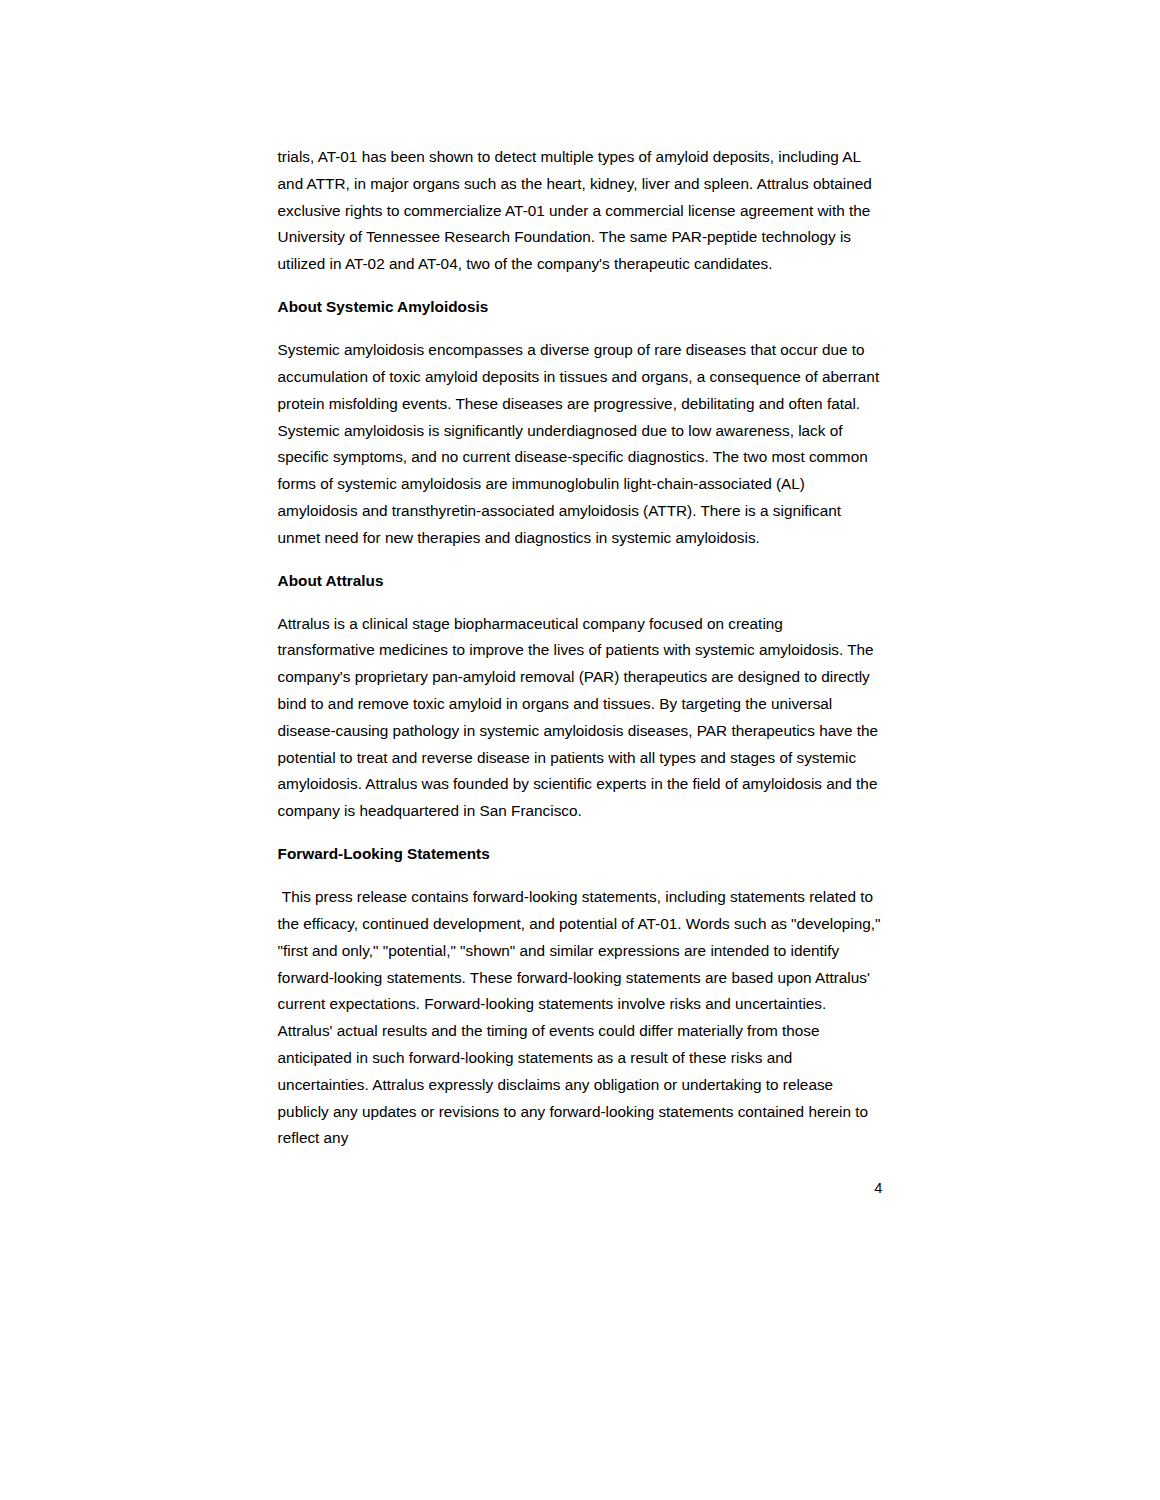trials, AT-01 has been shown to detect multiple types of amyloid deposits, including AL and ATTR, in major organs such as the heart, kidney, liver and spleen. Attralus obtained exclusive rights to commercialize AT-01 under a commercial license agreement with the University of Tennessee Research Foundation. The same PAR-peptide technology is utilized in AT-02 and AT-04, two of the company's therapeutic candidates.
About Systemic Amyloidosis
Systemic amyloidosis encompasses a diverse group of rare diseases that occur due to accumulation of toxic amyloid deposits in tissues and organs, a consequence of aberrant protein misfolding events. These diseases are progressive, debilitating and often fatal. Systemic amyloidosis is significantly underdiagnosed due to low awareness, lack of specific symptoms, and no current disease-specific diagnostics. The two most common forms of systemic amyloidosis are immunoglobulin light-chain-associated (AL) amyloidosis and transthyretin-associated amyloidosis (ATTR). There is a significant unmet need for new therapies and diagnostics in systemic amyloidosis.
About Attralus
Attralus is a clinical stage biopharmaceutical company focused on creating transformative medicines to improve the lives of patients with systemic amyloidosis. The company's proprietary pan-amyloid removal (PAR) therapeutics are designed to directly bind to and remove toxic amyloid in organs and tissues. By targeting the universal disease-causing pathology in systemic amyloidosis diseases, PAR therapeutics have the potential to treat and reverse disease in patients with all types and stages of systemic amyloidosis. Attralus was founded by scientific experts in the field of amyloidosis and the company is headquartered in San Francisco.
Forward-Looking Statements
This press release contains forward-looking statements, including statements related to the efficacy, continued development, and potential of AT-01. Words such as "developing," "first and only," "potential," "shown" and similar expressions are intended to identify forward-looking statements. These forward-looking statements are based upon Attralus' current expectations. Forward-looking statements involve risks and uncertainties. Attralus' actual results and the timing of events could differ materially from those anticipated in such forward-looking statements as a result of these risks and uncertainties. Attralus expressly disclaims any obligation or undertaking to release publicly any updates or revisions to any forward-looking statements contained herein to reflect any
4